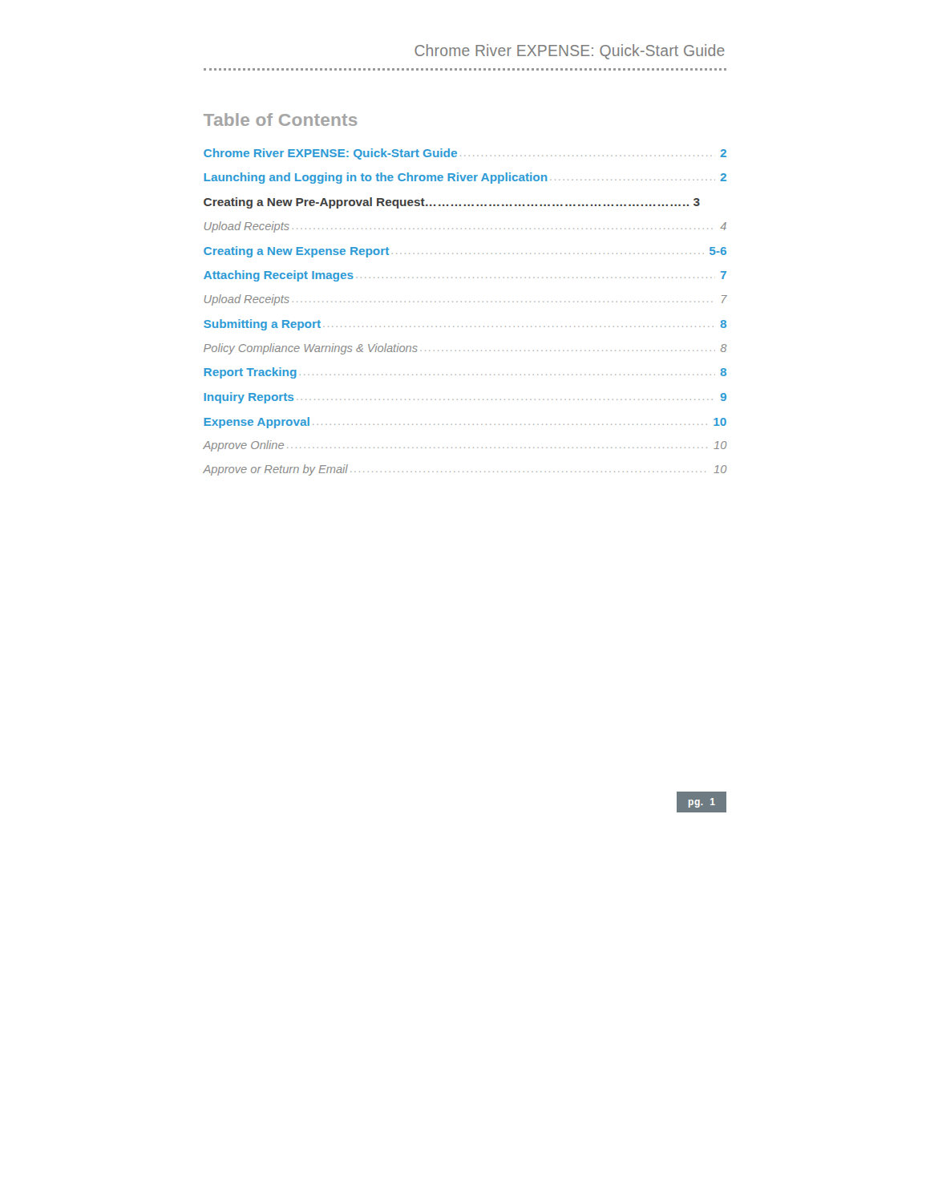Chrome River EXPENSE: Quick-Start Guide
Table of Contents
Chrome River EXPENSE: Quick-Start Guide .................................................................................................................. 2
Launching and Logging in to the Chrome River Application .................................................................................................................. 2
Creating a New Pre-Approval Request…………………………………………….……….. 3
Upload Receipts .................................................................................................................. 4
Creating a New Expense Report .................................................................................................................. 5-6
Attaching Receipt Images .................................................................................................................. 7
Upload Receipts .................................................................................................................. 7
Submitting a Report .................................................................................................................. 8
Policy Compliance Warnings & Violations .................................................................................................................. 8
Report Tracking .................................................................................................................. 8
Inquiry Reports .................................................................................................................. 9
Expense Approval .................................................................................................................. 10
Approve Online .................................................................................................................. 10
Approve or Return by Email .................................................................................................................. 10
pg. 1